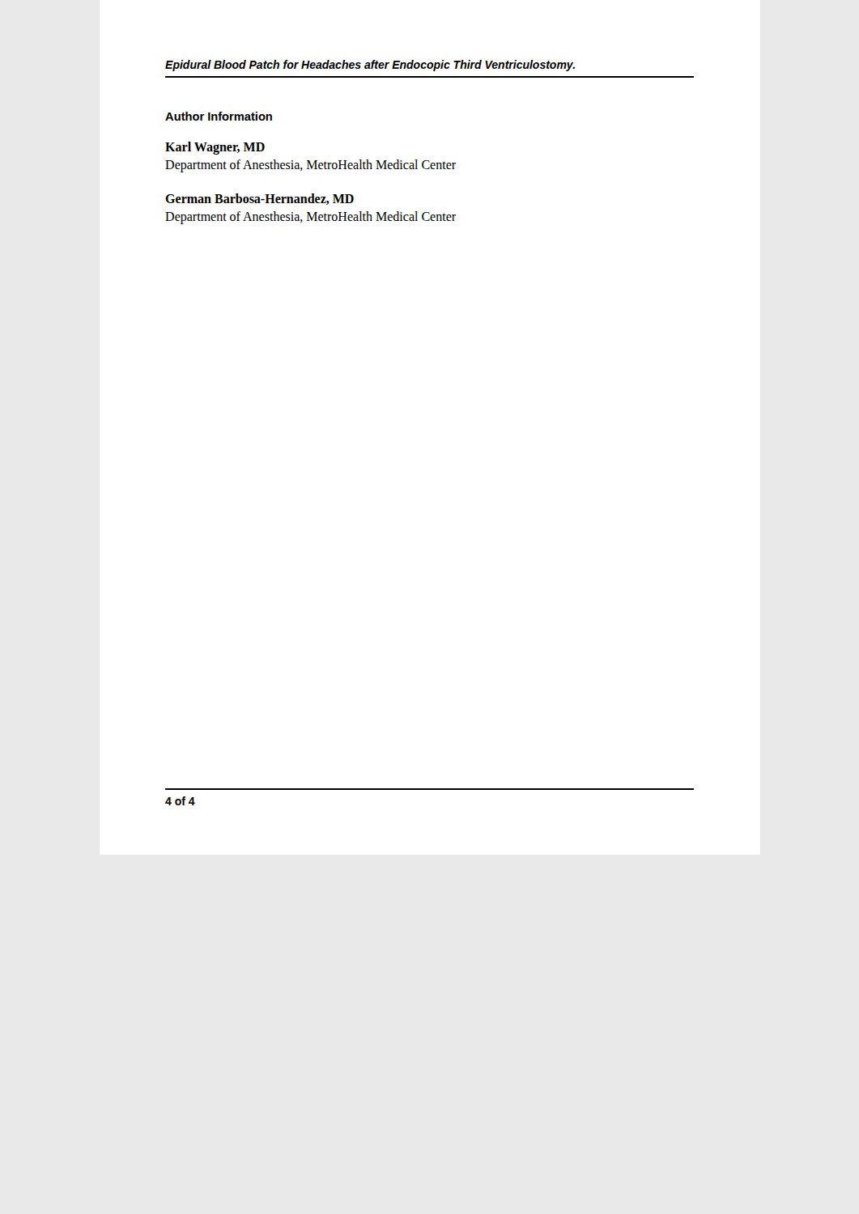Epidural Blood Patch for Headaches after Endocopic Third Ventriculostomy.
Author Information
Karl Wagner, MD
Department of Anesthesia, MetroHealth Medical Center
German Barbosa-Hernandez, MD
Department of Anesthesia, MetroHealth Medical Center
4 of 4